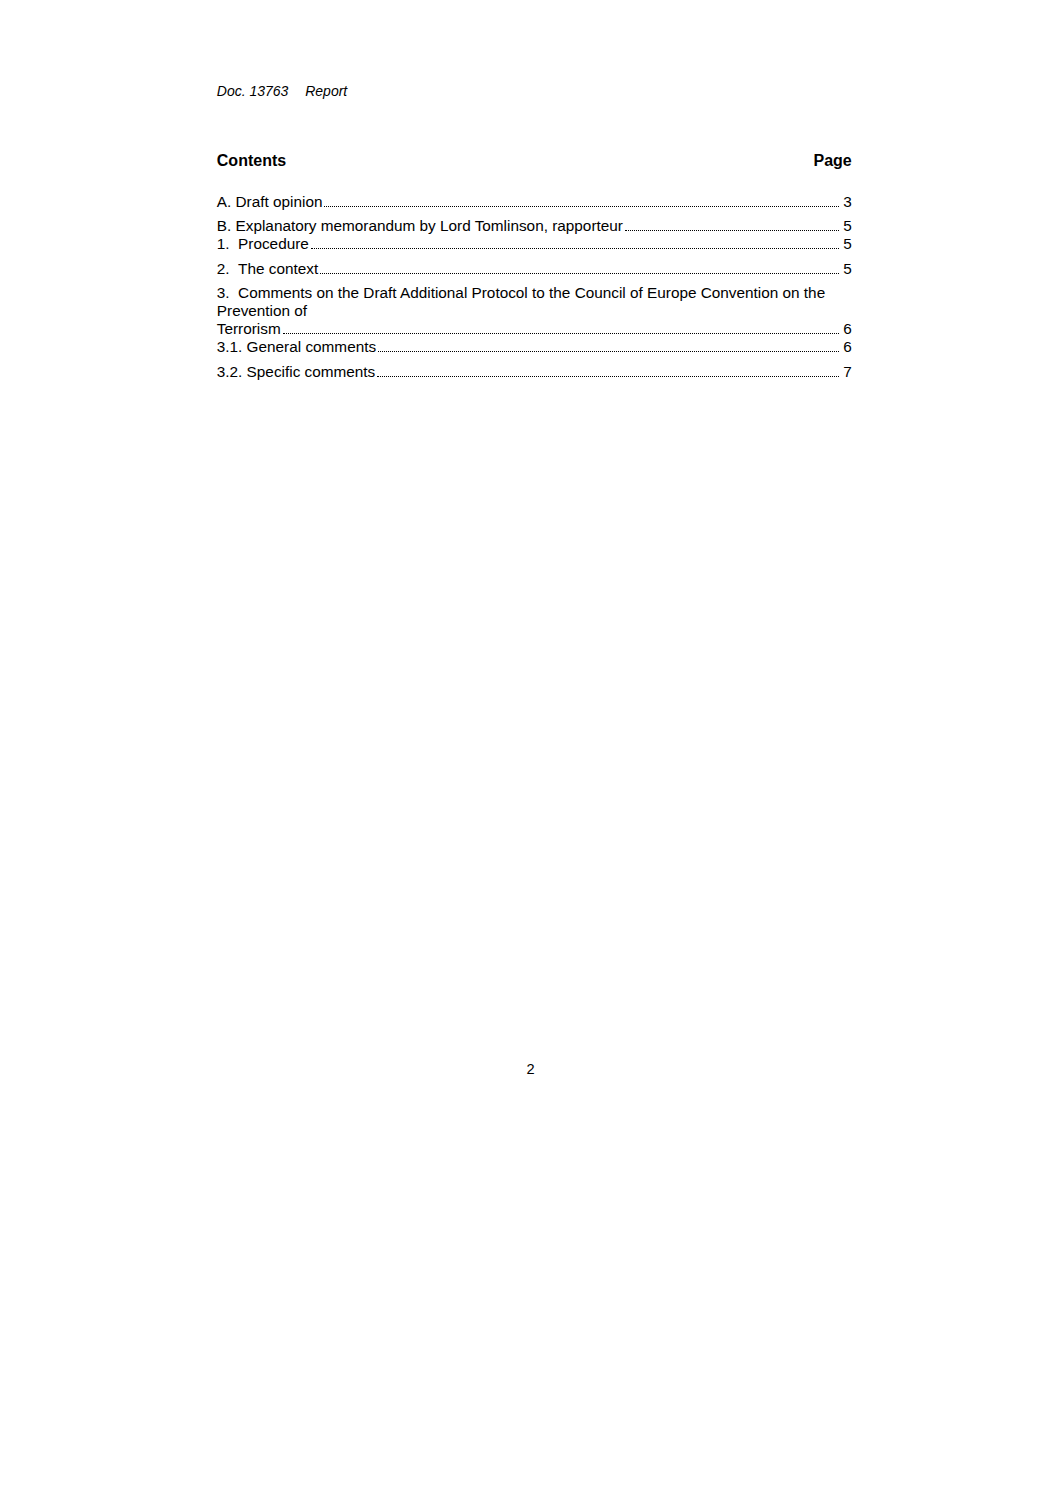Doc. 13763 Report
Contents Page
A. Draft opinion 3
B. Explanatory memorandum by Lord Tomlinson, rapporteur 5
1. Procedure 5
2. The context 5
3. Comments on the Draft Additional Protocol to the Council of Europe Convention on the Prevention of
Terrorism 6
3.1. General comments 6
3.2. Specific comments 7
2